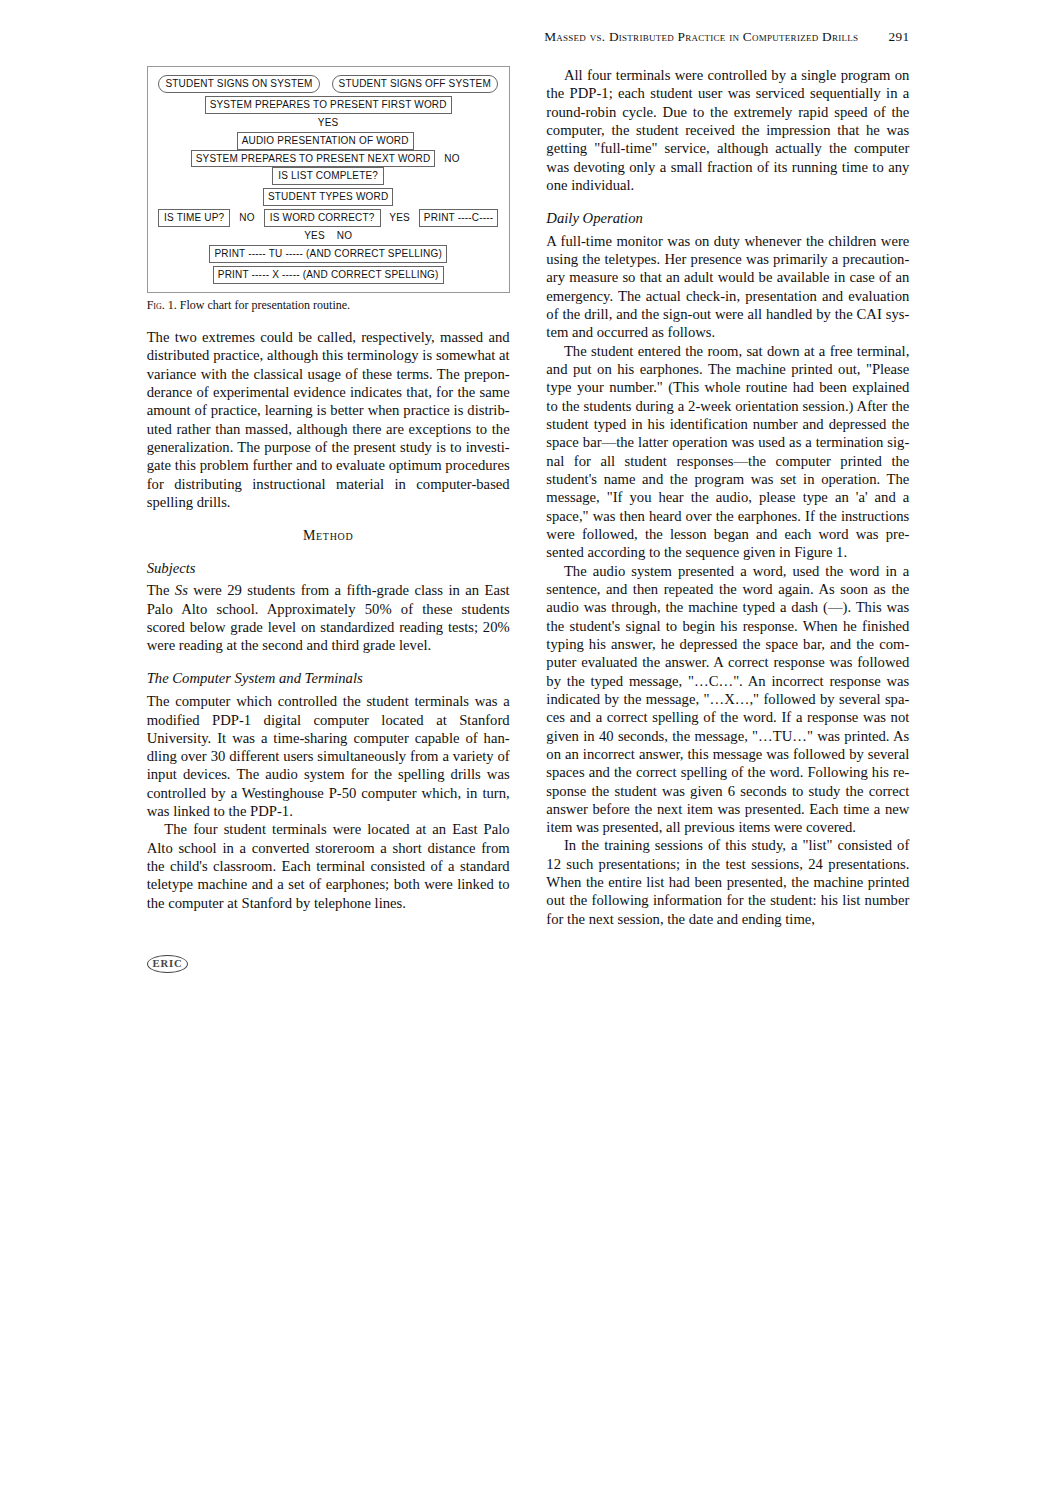Massed vs. Distributed Practice in Computerized Drills 291
Student signs on system Student signs off system
System prepares to present first word
Yes
Audio presentation of word System prepares to present next word No Is list complete?
Student types word
Is time up? No Is word correct? Yes Print ----C----
Yes No
Print ----- TU ----- (and correct spelling)
Print ----- X ----- (and correct spelling)
Fig. 1. Flow chart for presentation routine.
The two extremes could be called, respectively, massed and distributed practice, although this terminology is somewhat at variance with the classical usage of these terms. The preponderance of experimental evidence indicates that, for the same amount of practice, learning is better when practice is distributed rather than massed, although there are exceptions to the generalization. The purpose of the present study is to investigate this problem further and to evaluate optimum procedures for distributing instructional material in computer-based spelling drills.
Method
Subjects
The Ss were 29 students from a fifth-grade class in an East Palo Alto school. Approximately 50% of these students scored below grade level on standardized reading tests; 20% were reading at the second and third grade level.
The Computer System and Terminals
The computer which controlled the student terminals was a modified PDP-1 digital computer located at Stanford University. It was a time-sharing computer capable of handling over 30 different users simultaneously from a variety of input devices. The audio system for the spelling drills was controlled by a Westinghouse P-50 computer which, in turn, was linked to the PDP-1.
The four student terminals were located at an East Palo Alto school in a converted storeroom a short distance from the child's classroom. Each terminal consisted of a standard teletype machine and a set of earphones; both were linked to the computer at Stanford by telephone lines.
All four terminals were controlled by a single program on the PDP-1; each student user was serviced sequentially in a round-robin cycle. Due to the extremely rapid speed of the computer, the student received the impression that he was getting "full-time" service, although actually the computer was devoting only a small fraction of its running time to any one individual.
Daily Operation
A full-time monitor was on duty whenever the children were using the teletypes. Her presence was primarily a precautionary measure so that an adult would be available in case of an emergency. The actual check-in, presentation and evaluation of the drill, and the sign-out were all handled by the CAI system and occurred as follows.
The student entered the room, sat down at a free terminal, and put on his earphones. The machine printed out, "Please type your number." (This whole routine had been explained to the students during a 2-week orientation session.) After the student typed in his identification number and depressed the space bar—the latter operation was used as a termination signal for all student responses—the computer printed the student's name and the program was set in operation. The message, "If you hear the audio, please type an 'a' and a space," was then heard over the earphones. If the instructions were followed, the lesson began and each word was presented according to the sequence given in Figure 1.
The audio system presented a word, used the word in a sentence, and then repeated the word again. As soon as the audio was through, the machine typed a dash (—). This was the student's signal to begin his response. When he finished typing his answer, he depressed the space bar, and the computer evaluated the answer. A correct response was followed by the typed message, "…C…". An incorrect response was indicated by the message, "…X…," followed by several spaces and a correct spelling of the word. If a response was not given in 40 seconds, the message, "…TU…" was printed. As on an incorrect answer, this message was followed by several spaces and the correct spelling of the word. Following his response the student was given 6 seconds to study the correct answer before the next item was presented. Each time a new item was presented, all previous items were covered.
In the training sessions of this study, a "list" consisted of 12 such presentations; in the test sessions, 24 presentations. When the entire list had been presented, the machine printed out the following information for the student: his list number for the next session, the date and ending time,
ERIC